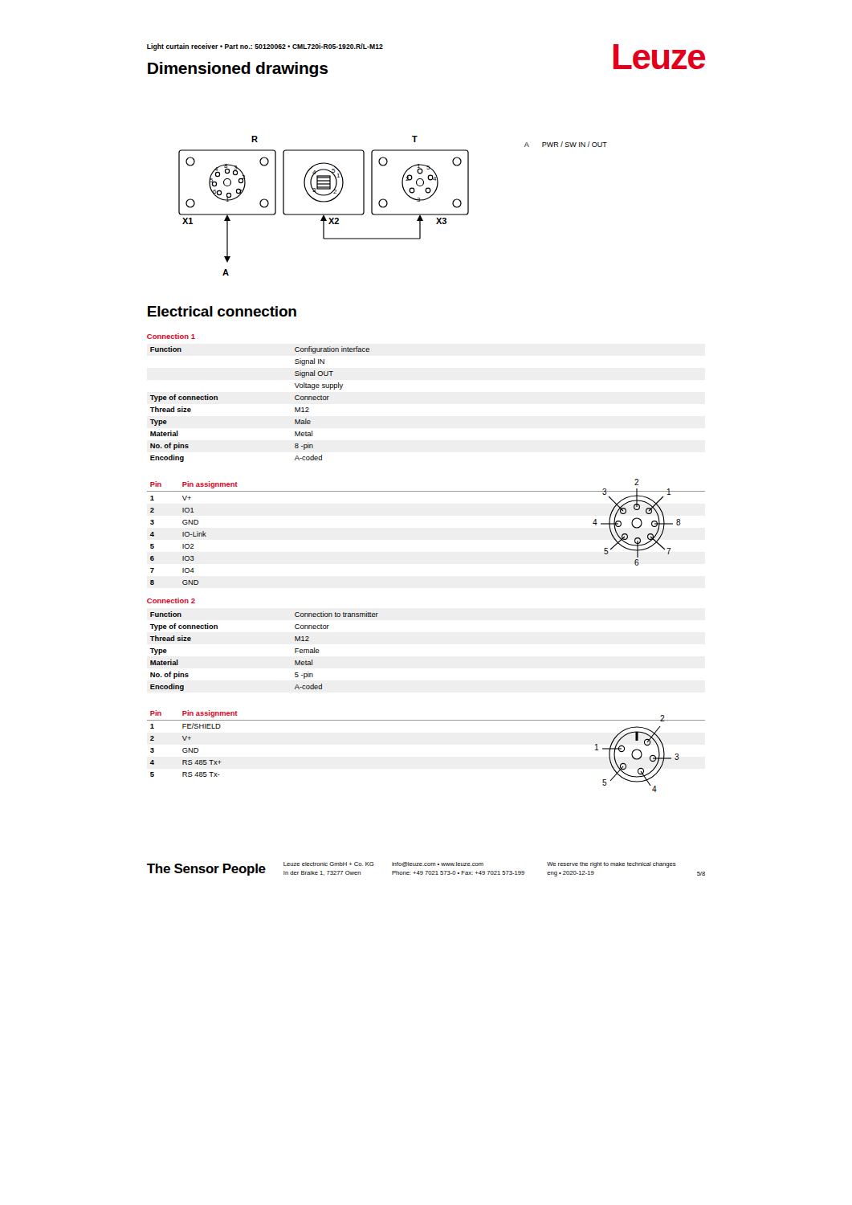Light curtain receiver • Part no.: 50120062 • CML720i-R05-1920.R/L-M12
Dimensioned drawings
Leuze
R T X1 X2 X3 A 8 4 3 5 2 6 7 1 4 5 1 3 2 1 5 2 4 3
APWR / SW IN / OUT
Electrical connection
Connection 1
| Function | Configuration interface |
| | Signal IN |
| | Signal OUT |
| | Voltage supply |
| Type of connection | Connector |
| Thread size | M12 |
| Type | Male |
| Material | Metal |
| No. of pins | 8 -pin |
| Encoding | A-coded |
| Pin | Pin assignment | |
| 1 | V+ | |
| 2 | IO1 | |
| 3 | GND | |
| 4 | IO-Link | |
| 5 | IO2 | |
| 6 | IO3 | |
| 7 | IO4 | |
| 8 | GND | |
2 1 8 7 6 5 4 3
Connection 2
| Function | Connection to transmitter |
| Type of connection | Connector |
| Thread size | M12 |
| Type | Female |
| Material | Metal |
| No. of pins | 5 -pin |
| Encoding | A-coded |
| Pin | Pin assignment | |
| 1 | FE/SHIELD | |
| 2 | V+ | |
| 3 | GND | |
| 4 | RS 485 Tx+ | |
| 5 | RS 485 Tx- | |
2 3 4 5 1
The Sensor People
Leuze electronic GmbH + Co. KG
In der Braike 1, 73277 Owen
info@leuze.com • www.leuze.com
Phone: +49 7021 573-0 • Fax: +49 7021 573-199
We reserve the right to make technical changes
eng • 2020-12-19
5/8